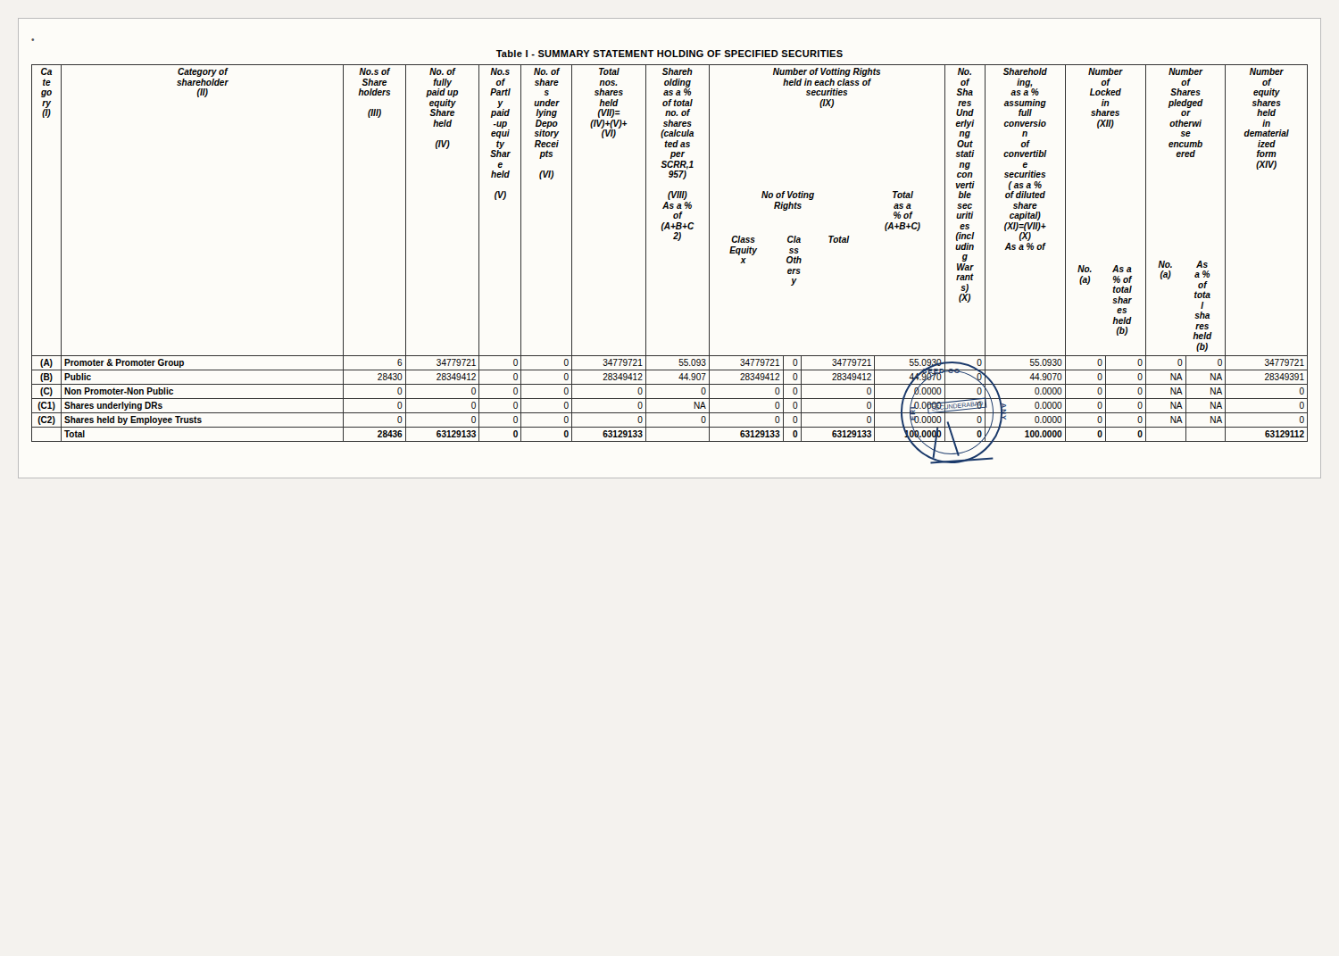•
Table I - SUMMARY STATEMENT HOLDING OF SPECIFIED SECURITIES
| Ca te go ry (I) | Category of shareholder (II) | No.s of Share holders (III) | No. of fully paid up equity Share held (IV) | No.s of Partl y paid -up equi ty Shar e held (V) | No. of share s under lying Depo sitory Recei pts (VI) | Total nos. shares held (VII)= (IV)+(V)+ (VI) | Shareh olding as a % of total no. of shares (calcula ted as per SCRR,1 957) (VIII) As a % of (A+B+C 2) | Number of Votting Rights held in each class of securities (IX) / No of Voting Rights / Total as a % of (A+B+C) / / --- / --- / / Class Equity x / Cla ss Oth ers y / Total / / | No. of Sha res Und erlyi ng Out stati ng con verti ble sec uriti es (incl udin g War rant s) (X) | Sharehold ing, as a % assuming full conversio n of convertibl e securities ( as a % of diluted share capital) (XI)=(VII)+ (X) As a % of | Number of Locked in shares (XII) / No. (a) / As a % of total shar es held (b) / / --- / --- / | Number of Shares pledged or otherwi se encumb ered / No. (a) / As a % of tota l sha res held (b) / / --- / --- / | Number of equity shares held in dematerial ized form (XIV) |
| --- | --- | --- | --- | --- | --- | --- | --- | --- | --- | --- | --- | --- | --- |
| (A) | Promoter & Promoter Group | 6 | 34779721 | 0 | 0 | 34779721 | 55.093 | 34779721 | 0 | 34779721 | 55.0930 | 0 | 55.0930 | 0 | 0 | 0 | 0 | 34779721 |
| (B) | Public | 28430 | 28349412 | 0 | 0 | 28349412 | 44.907 | 28349412 | 0 | 28349412 | 44.9070 | 0 | 44.9070 | 0 | 0 | NA | NA | 28349391 |
| (C) | Non Promoter-Non Public | 0 | 0 | 0 | 0 | 0 | 0 | 0 | 0 | 0 | 0.0000 | 0 | 0.0000 | 0 | 0 | NA | NA | 0 |
| (C1) | Shares underlying DRs | 0 | 0 | 0 | 0 | 0 | NA | 0 | 0 | 0 | 0.0000 | 0 | 0.0000 | 0 | 0 | NA | NA | 0 |
| (C2) | Shares held by Employee Trusts | 0 | 0 | 0 | 0 | 0 | 0 | 0 | 0 | 0 | 0.0000 | 0 | 0.0000 | 0 | 0 | NA | NA | 0 |
| | Total | 28436 | 63129133 | 0 | 0 | 63129133 | | 63129133 | 0 | 63129133 | 100.0000 | 0 | 100.0000 | 0 | 0 | | | 63129112 |
SEED CO
ERL
ANY
SECUNDERABAD